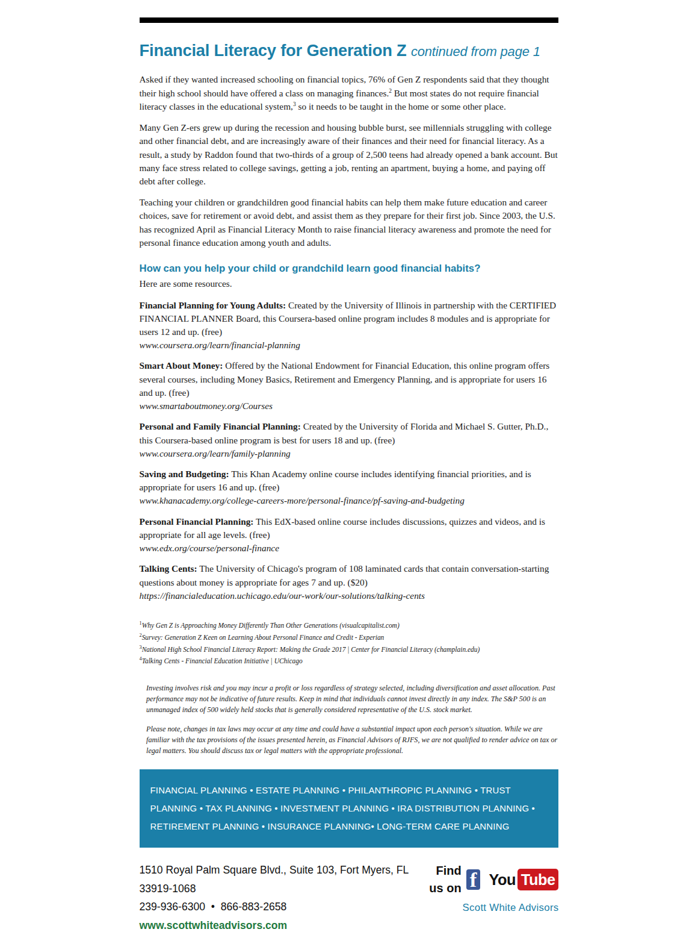Financial Literacy for Generation Z continued from page 1
Asked if they wanted increased schooling on financial topics, 76% of Gen Z respondents said that they thought their high school should have offered a class on managing finances.2 But most states do not require financial literacy classes in the educational system,3 so it needs to be taught in the home or some other place.
Many Gen Z-ers grew up during the recession and housing bubble burst, see millennials struggling with college and other financial debt, and are increasingly aware of their finances and their need for financial literacy. As a result, a study by Raddon found that two-thirds of a group of 2,500 teens had already opened a bank account. But many face stress related to college savings, getting a job, renting an apartment, buying a home, and paying off debt after college.
Teaching your children or grandchildren good financial habits can help them make future education and career choices, save for retirement or avoid debt, and assist them as they prepare for their first job. Since 2003, the U.S. has recognized April as Financial Literacy Month to raise financial literacy awareness and promote the need for personal finance education among youth and adults.
How can you help your child or grandchild learn good financial habits?
Here are some resources.
Financial Planning for Young Adults: Created by the University of Illinois in partnership with the CERTIFIED FINANCIAL PLANNER Board, this Coursera-based online program includes 8 modules and is appropriate for users 12 and up. (free)
www.coursera.org/learn/financial-planning
Smart About Money: Offered by the National Endowment for Financial Education, this online program offers several courses, including Money Basics, Retirement and Emergency Planning, and is appropriate for users 16 and up. (free)
www.smartaboutmoney.org/Courses
Personal and Family Financial Planning: Created by the University of Florida and Michael S. Gutter, Ph.D., this Coursera-based online program is best for users 18 and up. (free)
www.coursera.org/learn/family-planning
Saving and Budgeting: This Khan Academy online course includes identifying financial priorities, and is appropriate for users 16 and up. (free)
www.khanacademy.org/college-careers-more/personal-finance/pf-saving-and-budgeting
Personal Financial Planning: This EdX-based online course includes discussions, quizzes and videos, and is appropriate for all age levels. (free)
www.edx.org/course/personal-finance
Talking Cents: The University of Chicago's program of 108 laminated cards that contain conversation-starting questions about money is appropriate for ages 7 and up. ($20)
https://financialeducation.uchicago.edu/our-work/our-solutions/talking-cents
1Why Gen Z is Approaching Money Differently Than Other Generations (visualcapitalist.com)
2Survey: Generation Z Keen on Learning About Personal Finance and Credit - Experian
3National High School Financial Literacy Report: Making the Grade 2017 | Center for Financial Literacy (champlain.edu)
4Talking Cents - Financial Education Initiative | UChicago
Investing involves risk and you may incur a profit or loss regardless of strategy selected, including diversification and asset allocation. Past performance may not be indicative of future results. Keep in mind that individuals cannot invest directly in any index. The S&P 500 is an unmanaged index of 500 widely held stocks that is generally considered representative of the U.S. stock market.
Please note, changes in tax laws may occur at any time and could have a substantial impact upon each person's situation. While we are familiar with the tax provisions of the issues presented herein, as Financial Advisors of RJFS, we are not qualified to render advice on tax or legal matters. You should discuss tax or legal matters with the appropriate professional.
FINANCIAL PLANNING • ESTATE PLANNING • PHILANTHROPIC PLANNING • TRUST PLANNING • TAX PLANNING • INVESTMENT PLANNING • IRA DISTRIBUTION PLANNING • RETIREMENT PLANNING • INSURANCE PLANNING• LONG-TERM CARE PLANNING
1510 Royal Palm Square Blvd., Suite 103, Fort Myers, FL 33919-1068
239-936-6300 • 866-883-2658 www.scottwhiteadvisors.com
Find us on f
You Tube
Scott White Advisors